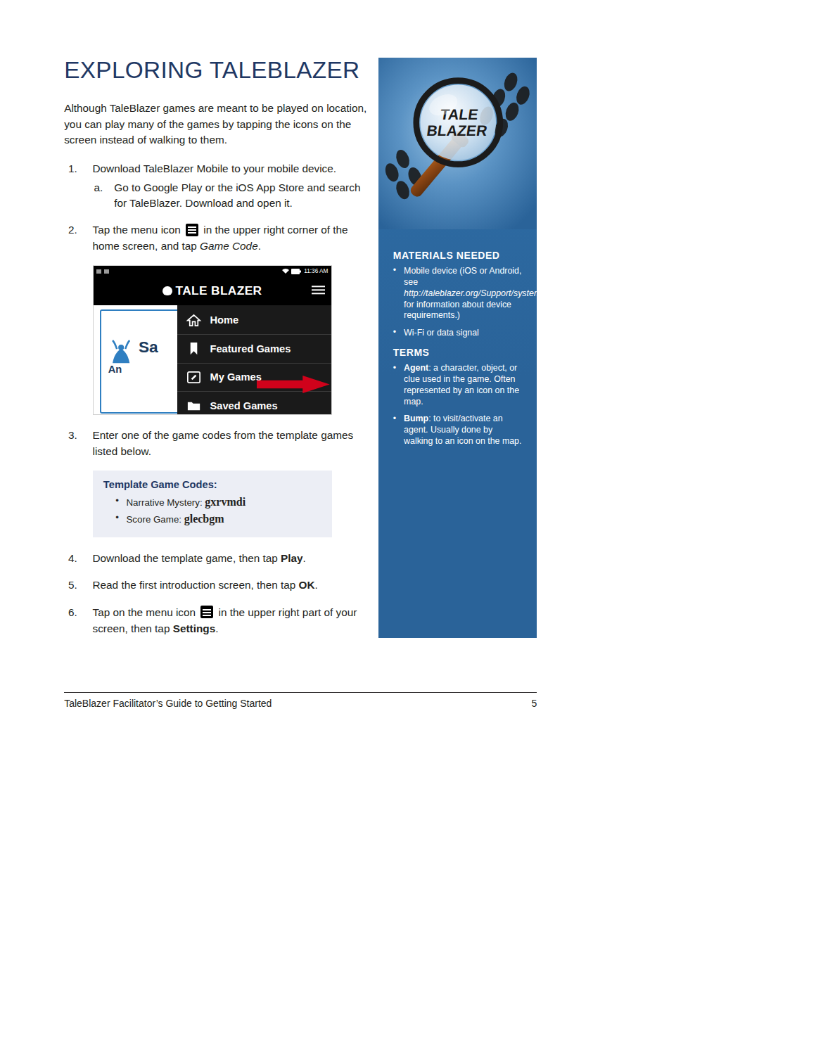TALE BLAZER
Materials Needed
Mobile device (iOS or Android, see http://taleblazer.org/Support/systemrequirements for information about device requirements.)
Wi-Fi or data signal
Terms
Agent: a character, object, or clue used in the game. Often represented by an icon on the map.
Bump: to visit/activate an agent. Usually done by walking to an icon on the map.
EXPLORING TALEBLAZER
Although TaleBlazer games are meant to be played on location, you can play many of the games by tapping the icons on the screen instead of walking to them.
Download TaleBlazer Mobile to your mobile device.
Go to Google Play or the iOS App Store and search for TaleBlazer. Download and open it.
Tap the menu icon in the upper right corner of the home screen, and tap Game Code.
11:36 AM
TALE BLAZER
Sa
An
Home
Featured Games
My Games
Saved Games
Game Code
? How To Play
Enter one of the game codes from the template games listed below.
Template Game Codes:
Narrative Mystery: gxrvmdi
Score Game: glecbgm
Download the template game, then tap Play.
Read the first introduction screen, then tap OK.
Tap on the menu icon in the upper right part of your screen, then tap Settings.
TaleBlazer Facilitator’s Guide to Getting Started 5